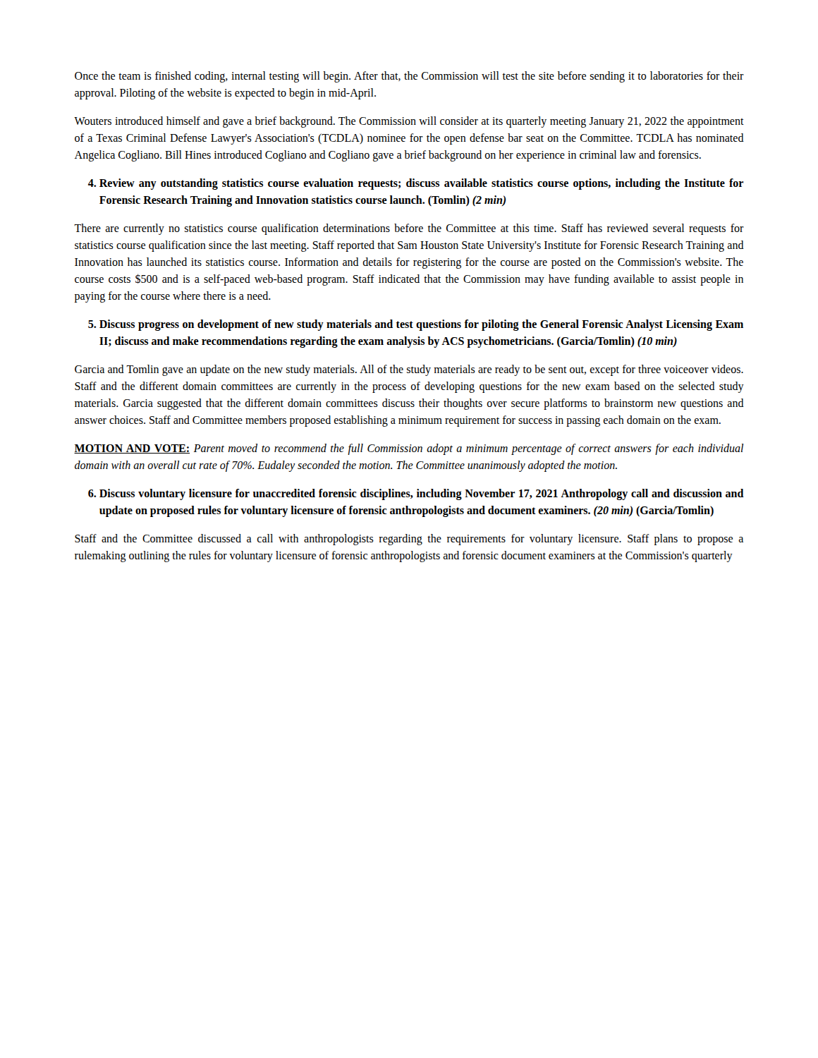Once the team is finished coding, internal testing will begin. After that, the Commission will test the site before sending it to laboratories for their approval. Piloting of the website is expected to begin in mid-April.
Wouters introduced himself and gave a brief background. The Commission will consider at its quarterly meeting January 21, 2022 the appointment of a Texas Criminal Defense Lawyer's Association's (TCDLA) nominee for the open defense bar seat on the Committee. TCDLA has nominated Angelica Cogliano. Bill Hines introduced Cogliano and Cogliano gave a brief background on her experience in criminal law and forensics.
Review any outstanding statistics course evaluation requests; discuss available statistics course options, including the Institute for Forensic Research Training and Innovation statistics course launch. (Tomlin) (2 min)
There are currently no statistics course qualification determinations before the Committee at this time. Staff has reviewed several requests for statistics course qualification since the last meeting. Staff reported that Sam Houston State University's Institute for Forensic Research Training and Innovation has launched its statistics course. Information and details for registering for the course are posted on the Commission's website. The course costs $500 and is a self-paced web-based program. Staff indicated that the Commission may have funding available to assist people in paying for the course where there is a need.
Discuss progress on development of new study materials and test questions for piloting the General Forensic Analyst Licensing Exam II; discuss and make recommendations regarding the exam analysis by ACS psychometricians. (Garcia/Tomlin) (10 min)
Garcia and Tomlin gave an update on the new study materials. All of the study materials are ready to be sent out, except for three voiceover videos. Staff and the different domain committees are currently in the process of developing questions for the new exam based on the selected study materials. Garcia suggested that the different domain committees discuss their thoughts over secure platforms to brainstorm new questions and answer choices. Staff and Committee members proposed establishing a minimum requirement for success in passing each domain on the exam.
MOTION AND VOTE: Parent moved to recommend the full Commission adopt a minimum percentage of correct answers for each individual domain with an overall cut rate of 70%. Eudaley seconded the motion. The Committee unanimously adopted the motion.
Discuss voluntary licensure for unaccredited forensic disciplines, including November 17, 2021 Anthropology call and discussion and update on proposed rules for voluntary licensure of forensic anthropologists and document examiners. (20 min) (Garcia/Tomlin)
Staff and the Committee discussed a call with anthropologists regarding the requirements for voluntary licensure. Staff plans to propose a rulemaking outlining the rules for voluntary licensure of forensic anthropologists and forensic document examiners at the Commission's quarterly